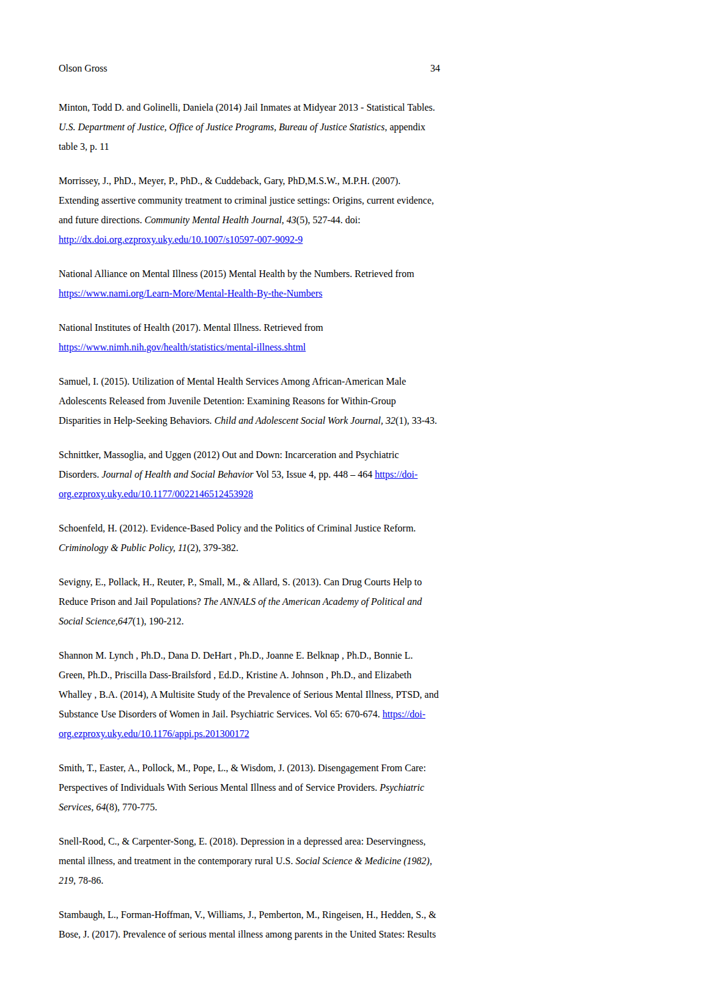Olson Gross 34
Minton, Todd D. and Golinelli, Daniela (2014) Jail Inmates at Midyear 2013 - Statistical Tables. U.S. Department of Justice, Office of Justice Programs, Bureau of Justice Statistics, appendix table 3, p. 11
Morrissey, J., PhD., Meyer, P., PhD., & Cuddeback, Gary, PhD,M.S.W., M.P.H. (2007). Extending assertive community treatment to criminal justice settings: Origins, current evidence, and future directions. Community Mental Health Journal, 43(5), 527-44. doi: http://dx.doi.org.ezproxy.uky.edu/10.1007/s10597-007-9092-9
National Alliance on Mental Illness (2015) Mental Health by the Numbers. Retrieved from https://www.nami.org/Learn-More/Mental-Health-By-the-Numbers
National Institutes of Health (2017). Mental Illness. Retrieved from https://www.nimh.nih.gov/health/statistics/mental-illness.shtml
Samuel, I. (2015). Utilization of Mental Health Services Among African-American Male Adolescents Released from Juvenile Detention: Examining Reasons for Within-Group Disparities in Help-Seeking Behaviors. Child and Adolescent Social Work Journal, 32(1), 33-43.
Schnittker, Massoglia, and Uggen (2012) Out and Down: Incarceration and Psychiatric Disorders. Journal of Health and Social Behavior Vol 53, Issue 4, pp. 448 – 464 https://doi-org.ezproxy.uky.edu/10.1177/0022146512453928
Schoenfeld, H. (2012). Evidence‐Based Policy and the Politics of Criminal Justice Reform. Criminology & Public Policy, 11(2), 379-382.
Sevigny, E., Pollack, H., Reuter, P., Small, M., & Allard, S. (2013). Can Drug Courts Help to Reduce Prison and Jail Populations? The ANNALS of the American Academy of Political and Social Science,647(1), 190-212.
Shannon M. Lynch , Ph.D., Dana D. DeHart , Ph.D., Joanne E. Belknap , Ph.D., Bonnie L. Green, Ph.D., Priscilla Dass-Brailsford , Ed.D., Kristine A. Johnson , Ph.D., and Elizabeth Whalley , B.A. (2014), A Multisite Study of the Prevalence of Serious Mental Illness, PTSD, and Substance Use Disorders of Women in Jail. Psychiatric Services. Vol 65: 670-674. https://doi-org.ezproxy.uky.edu/10.1176/appi.ps.201300172
Smith, T., Easter, A., Pollock, M., Pope, L., & Wisdom, J. (2013). Disengagement From Care: Perspectives of Individuals With Serious Mental Illness and of Service Providers. Psychiatric Services, 64(8), 770-775.
Snell-Rood, C., & Carpenter-Song, E. (2018). Depression in a depressed area: Deservingness, mental illness, and treatment in the contemporary rural U.S. Social Science & Medicine (1982), 219, 78-86.
Stambaugh, L., Forman-Hoffman, V., Williams, J., Pemberton, M., Ringeisen, H., Hedden, S., & Bose, J. (2017). Prevalence of serious mental illness among parents in the United States: Results